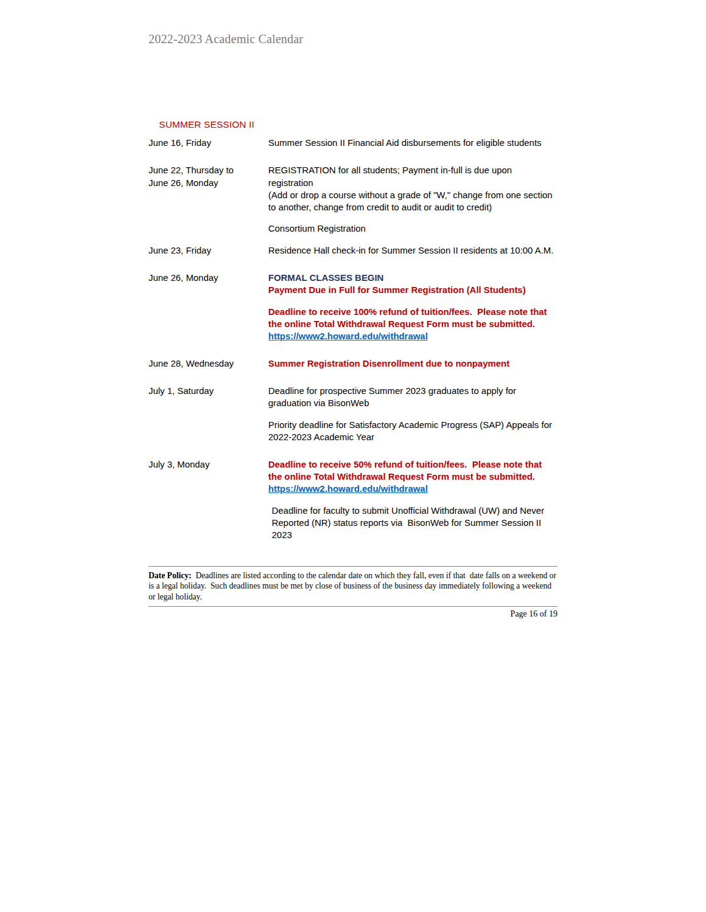2022-2023 Academic Calendar
SUMMER SESSION II
| June 16, Friday | Summer Session II Financial Aid disbursements for eligible students |
| June 22, Thursday to June 26, Monday | REGISTRATION for all students; Payment in-full is due upon registration (Add or drop a course without a grade of "W," change from one section to another, change from credit to audit or audit to credit) Consortium Registration |
| June 23, Friday | Residence Hall check-in for Summer Session II residents at 10:00 A.M. |
| June 26, Monday | FORMAL CLASSES BEGIN Payment Due in Full for Summer Registration (All Students) Deadline to receive 100% refund of tuition/fees. Please note that the online Total Withdrawal Request Form must be submitted. https://www2.howard.edu/withdrawal |
| June 28, Wednesday | Summer Registration Disenrollment due to nonpayment |
| July 1, Saturday | Deadline for prospective Summer 2023 graduates to apply for graduation via BisonWeb Priority deadline for Satisfactory Academic Progress (SAP) Appeals for 2022-2023 Academic Year |
| July 3, Monday | Deadline to receive 50% refund of tuition/fees. Please note that the online Total Withdrawal Request Form must be submitted. https://www2.howard.edu/withdrawal Deadline for faculty to submit Unofficial Withdrawal (UW) and Never Reported (NR) status reports via BisonWeb for Summer Session II 2023 |
Date Policy: Deadlines are listed according to the calendar date on which they fall, even if that date falls on a weekend or is a legal holiday. Such deadlines must be met by close of business of the business day immediately following a weekend or legal holiday.
Page 16 of 19